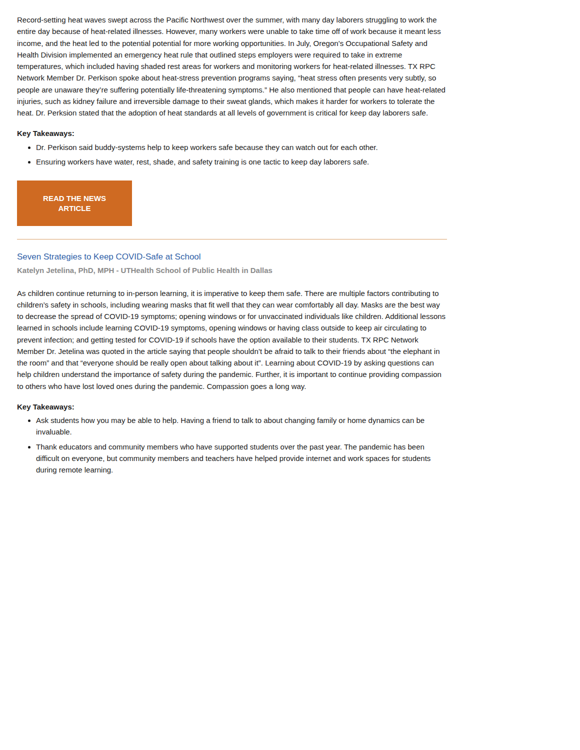Record-setting heat waves swept across the Pacific Northwest over the summer, with many day laborers struggling to work the entire day because of heat-related illnesses. However, many workers were unable to take time off of work because it meant less income, and the heat led to the potential potential for more working opportunities. In July, Oregon’s Occupational Safety and Health Division implemented an emergency heat rule that outlined steps employers were required to take in extreme temperatures, which included having shaded rest areas for workers and monitoring workers for heat-related illnesses. TX RPC Network Member Dr. Perkison spoke about heat-stress prevention programs saying, “heat stress often presents very subtly, so people are unaware they’re suffering potentially life-threatening symptoms.” He also mentioned that people can have heat-related injuries, such as kidney failure and irreversible damage to their sweat glands, which makes it harder for workers to tolerate the heat. Dr. Perksion stated that the adoption of heat standards at all levels of government is critical for keep day laborers safe.
Key Takeaways:
Dr. Perkison said buddy-systems help to keep workers safe because they can watch out for each other.
Ensuring workers have water, rest, shade, and safety training is one tactic to keep day laborers safe.
READ THE NEWS
ARTICLE
Seven Strategies to Keep COVID-Safe at School
Katelyn Jetelina, PhD, MPH - UTHealth School of Public Health in Dallas
As children continue returning to in-person learning, it is imperative to keep them safe. There are multiple factors contributing to children’s safety in schools, including wearing masks that fit well that they can wear comfortably all day. Masks are the best way to decrease the spread of COVID-19 symptoms; opening windows or for unvaccinated individuals like children. Additional lessons learned in schools include learning COVID-19 symptoms, opening windows or having class outside to keep air circulating to prevent infection; and getting tested for COVID-19 if schools have the option available to their students. TX RPC Network Member Dr. Jetelina was quoted in the article saying that people shouldn’t be afraid to talk to their friends about “the elephant in the room” and that “everyone should be really open about talking about it”. Learning about COVID-19 by asking questions can help children understand the importance of safety during the pandemic. Further, it is important to continue providing compassion to others who have lost loved ones during the pandemic. Compassion goes a long way.
Key Takeaways:
Ask students how you may be able to help. Having a friend to talk to about changing family or home dynamics can be invaluable.
Thank educators and community members who have supported students over the past year. The pandemic has been difficult on everyone, but community members and teachers have helped provide internet and work spaces for students during remote learning.